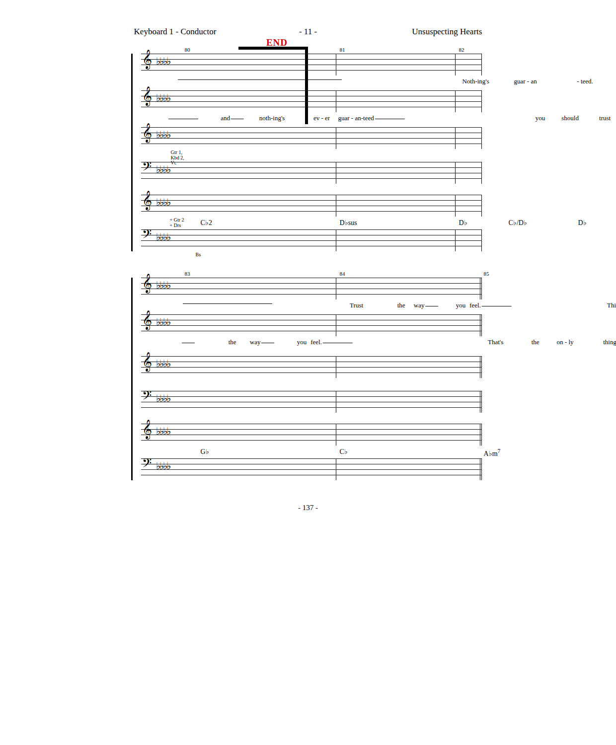Keyboard 1 - Conductor
- 11 -
Unsuspecting Hearts
SYSTEM 1 : measures 80 – 82
END
𝄞 ♭♭♭♭ 80 81 82
Noth‑ing's guar - an - teed.
𝄞 ♭♭♭♭
and noth‑ing's ev - er guar - an‑teed you should trust
𝄞 ♭♭♭♭ Gtr 1,
Kbd 2,
Vc
𝄢 ♭♭♭♭
𝄞 ♭♭♭♭ + Gtr 2
+ Drs C♭2 D♭sus D♭ C♭/D♭ D♭
𝄢 ♭♭♭♭ Bs
SYSTEM 2 : measures 83 – 85
𝄞 ♭♭♭♭ 83 84 85
Trust the way you feel. Thing
𝄞 ♭♭♭♭
the way you feel. That's the on - ly thing
𝄞 ♭♭♭♭
𝄢 ♭♭♭♭
𝄞 ♭♭♭♭ G♭ C♭ A♭m7
𝄢 ♭♭♭♭
- 137 -
Page 11 of the Keyboard 1 / Conductor part for “Unsuspecting Hearts.” Measures 80 through 85 in four flats. An END marker with a bracket appears above measure 82. Chord symbols: C-flat 2, D-flat sus, D-flat, C-flat over D-flat, D-flat, G-flat, C-flat, A-flat minor 7. Cues: Guitar 1, Keyboard 2, Cello; plus Guitar 2 plus Drums; Bass. Lyrics, upper voice: “Nothing's guaranteed. Trust the way you feel. Thing”. Lyrics, lower voice: “and nothing's ever guaranteed you should trust the way you feel. That's the only thing”. Bottom page number 137.